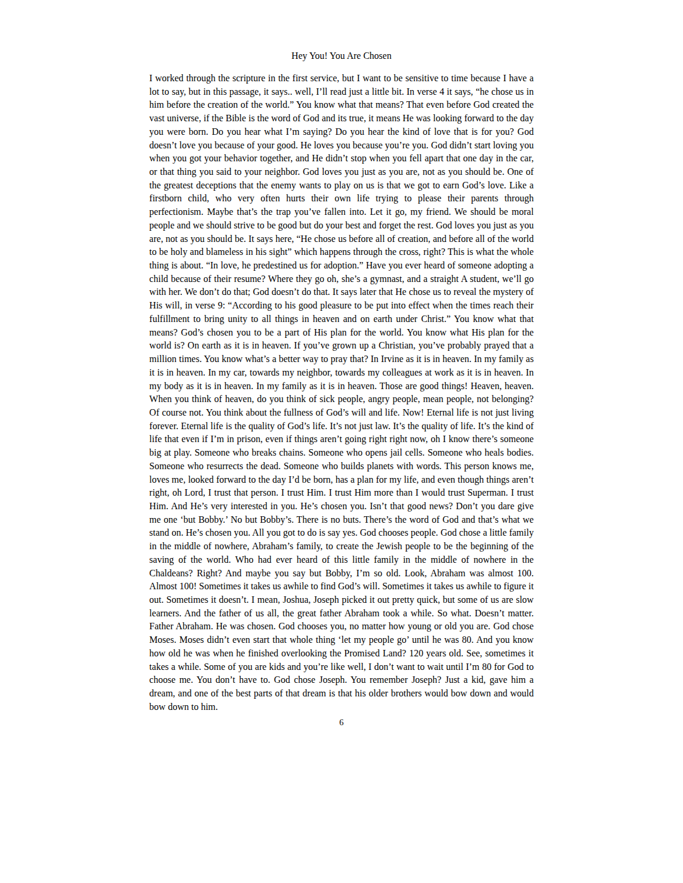Hey You! You Are Chosen
I worked through the scripture in the first service, but I want to be sensitive to time because I have a lot to say, but in this passage, it says.. well, I’ll read just a little bit. In verse 4 it says, “he chose us in him before the creation of the world.” You know what that means? That even before God created the vast universe, if the Bible is the word of God and its true, it means He was looking forward to the day you were born. Do you hear what I’m saying? Do you hear the kind of love that is for you? God doesn’t love you because of your good. He loves you because you’re you. God didn’t start loving you when you got your behavior together, and He didn’t stop when you fell apart that one day in the car, or that thing you said to your neighbor. God loves you just as you are, not as you should be. One of the greatest deceptions that the enemy wants to play on us is that we got to earn God’s love. Like a firstborn child, who very often hurts their own life trying to please their parents through perfectionism. Maybe that’s the trap you’ve fallen into. Let it go, my friend. We should be moral people and we should strive to be good but do your best and forget the rest. God loves you just as you are, not as you should be. It says here, “He chose us before all of creation, and before all of the world to be holy and blameless in his sight” which happens through the cross, right? This is what the whole thing is about. “In love, he predestined us for adoption.” Have you ever heard of someone adopting a child because of their resume? Where they go oh, she’s a gymnast, and a straight A student, we’ll go with her. We don’t do that; God doesn’t do that. It says later that He chose us to reveal the mystery of His will, in verse 9: “According to his good pleasure to be put into effect when the times reach their fulfillment to bring unity to all things in heaven and on earth under Christ.” You know what that means? God’s chosen you to be a part of His plan for the world. You know what His plan for the world is? On earth as it is in heaven. If you’ve grown up a Christian, you’ve probably prayed that a million times. You know what’s a better way to pray that? In Irvine as it is in heaven. In my family as it is in heaven. In my car, towards my neighbor, towards my colleagues at work as it is in heaven. In my body as it is in heaven. In my family as it is in heaven. Those are good things! Heaven, heaven. When you think of heaven, do you think of sick people, angry people, mean people, not belonging? Of course not. You think about the fullness of God’s will and life. Now! Eternal life is not just living forever. Eternal life is the quality of God’s life. It’s not just law. It’s the quality of life. It’s the kind of life that even if I’m in prison, even if things aren’t going right right now, oh I know there’s someone big at play. Someone who breaks chains. Someone who opens jail cells. Someone who heals bodies. Someone who resurrects the dead. Someone who builds planets with words. This person knows me, loves me, looked forward to the day I’d be born, has a plan for my life, and even though things aren’t right, oh Lord, I trust that person. I trust Him. I trust Him more than I would trust Superman. I trust Him. And He’s very interested in you. He’s chosen you. Isn’t that good news? Don’t you dare give me one ‘but Bobby.’ No but Bobby’s. There is no buts. There’s the word of God and that’s what we stand on. He’s chosen you. All you got to do is say yes. God chooses people. God chose a little family in the middle of nowhere, Abraham’s family, to create the Jewish people to be the beginning of the saving of the world. Who had ever heard of this little family in the middle of nowhere in the Chaldeans? Right? And maybe you say but Bobby, I’m so old. Look, Abraham was almost 100. Almost 100! Sometimes it takes us awhile to find God’s will. Sometimes it takes us awhile to figure it out. Sometimes it doesn’t. I mean, Joshua, Joseph picked it out pretty quick, but some of us are slow learners. And the father of us all, the great father Abraham took a while. So what. Doesn’t matter. Father Abraham. He was chosen. God chooses you, no matter how young or old you are. God chose Moses. Moses didn’t even start that whole thing ‘let my people go’ until he was 80. And you know how old he was when he finished overlooking the Promised Land? 120 years old. See, sometimes it takes a while. Some of you are kids and you’re like well, I don’t want to wait until I’m 80 for God to choose me. You don’t have to. God chose Joseph. You remember Joseph? Just a kid, gave him a dream, and one of the best parts of that dream is that his older brothers would bow down and would bow down to him.
6